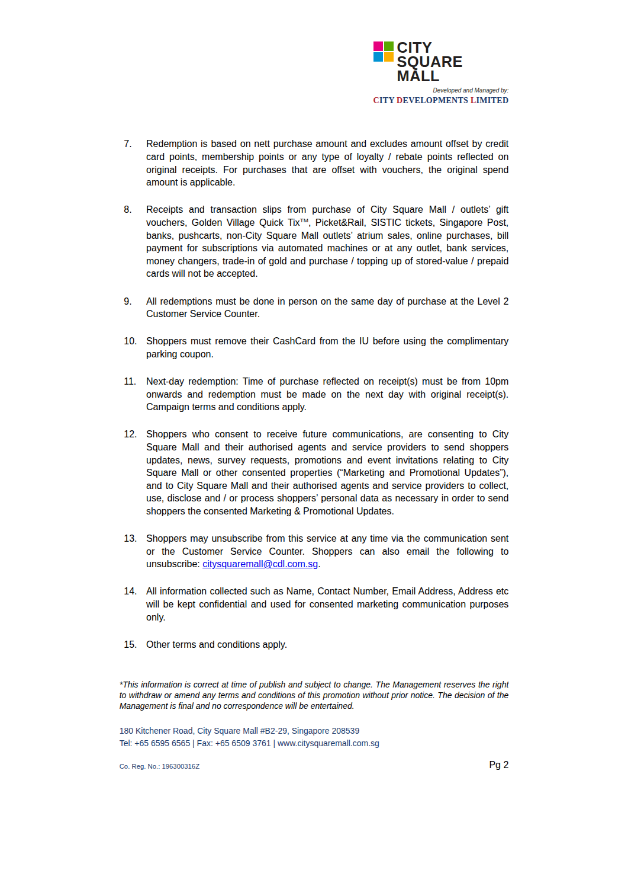City Square Mall
Developed and Managed by:
CITY DEVELOPMENTS LIMITED
Redemption is based on nett purchase amount and excludes amount offset by credit card points, membership points or any type of loyalty / rebate points reflected on original receipts. For purchases that are offset with vouchers, the original spend amount is applicable.
Receipts and transaction slips from purchase of City Square Mall / outlets’ gift vouchers, Golden Village Quick TixTM, Picket&Rail, SISTIC tickets, Singapore Post, banks, pushcarts, non-City Square Mall outlets’ atrium sales, online purchases, bill payment for subscriptions via automated machines or at any outlet, bank services, money changers, trade-in of gold and purchase / topping up of stored-value / prepaid cards will not be accepted.
All redemptions must be done in person on the same day of purchase at the Level 2 Customer Service Counter.
Shoppers must remove their CashCard from the IU before using the complimentary parking coupon.
Next-day redemption: Time of purchase reflected on receipt(s) must be from 10pm onwards and redemption must be made on the next day with original receipt(s). Campaign terms and conditions apply.
Shoppers who consent to receive future communications, are consenting to City Square Mall and their authorised agents and service providers to send shoppers updates, news, survey requests, promotions and event invitations relating to City Square Mall or other consented properties (“Marketing and Promotional Updates”), and to City Square Mall and their authorised agents and service providers to collect, use, disclose and / or process shoppers’ personal data as necessary in order to send shoppers the consented Marketing & Promotional Updates.
Shoppers may unsubscribe from this service at any time via the communication sent or the Customer Service Counter. Shoppers can also email the following to unsubscribe: citysquaremall@cdl.com.sg.
All information collected such as Name, Contact Number, Email Address, Address etc will be kept confidential and used for consented marketing communication purposes only.
Other terms and conditions apply.
*This information is correct at time of publish and subject to change. The Management reserves the right to withdraw or amend any terms and conditions of this promotion without prior notice. The decision of the Management is final and no correspondence will be entertained.
180 Kitchener Road, City Square Mall #B2-29, Singapore 208539 Tel: +65 6595 6565 | Fax: +65 6509 3761 | www.citysquaremall.com.sg
Co. Reg. No.: 196300316Z
Pg 2